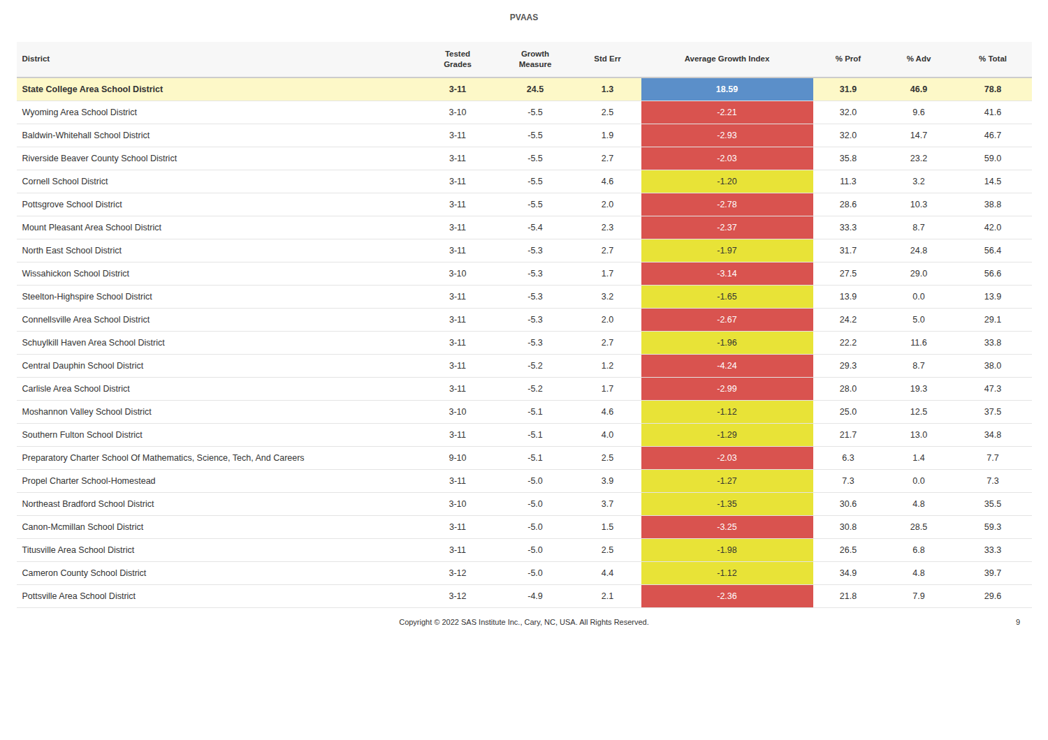PVAAS
| District | Tested Grades | Growth Measure | Std Err | Average Growth Index | % Prof | % Adv | % Total |
| --- | --- | --- | --- | --- | --- | --- | --- |
| State College Area School District | 3-11 | 24.5 | 1.3 | 18.59 | 31.9 | 46.9 | 78.8 |
| Wyoming Area School District | 3-10 | -5.5 | 2.5 | -2.21 | 32.0 | 9.6 | 41.6 |
| Baldwin-Whitehall School District | 3-11 | -5.5 | 1.9 | -2.93 | 32.0 | 14.7 | 46.7 |
| Riverside Beaver County School District | 3-11 | -5.5 | 2.7 | -2.03 | 35.8 | 23.2 | 59.0 |
| Cornell School District | 3-11 | -5.5 | 4.6 | -1.20 | 11.3 | 3.2 | 14.5 |
| Pottsgrove School District | 3-11 | -5.5 | 2.0 | -2.78 | 28.6 | 10.3 | 38.8 |
| Mount Pleasant Area School District | 3-11 | -5.4 | 2.3 | -2.37 | 33.3 | 8.7 | 42.0 |
| North East School District | 3-11 | -5.3 | 2.7 | -1.97 | 31.7 | 24.8 | 56.4 |
| Wissahickon School District | 3-10 | -5.3 | 1.7 | -3.14 | 27.5 | 29.0 | 56.6 |
| Steelton-Highspire School District | 3-11 | -5.3 | 3.2 | -1.65 | 13.9 | 0.0 | 13.9 |
| Connellsville Area School District | 3-11 | -5.3 | 2.0 | -2.67 | 24.2 | 5.0 | 29.1 |
| Schuylkill Haven Area School District | 3-11 | -5.3 | 2.7 | -1.96 | 22.2 | 11.6 | 33.8 |
| Central Dauphin School District | 3-11 | -5.2 | 1.2 | -4.24 | 29.3 | 8.7 | 38.0 |
| Carlisle Area School District | 3-11 | -5.2 | 1.7 | -2.99 | 28.0 | 19.3 | 47.3 |
| Moshannon Valley School District | 3-10 | -5.1 | 4.6 | -1.12 | 25.0 | 12.5 | 37.5 |
| Southern Fulton School District | 3-11 | -5.1 | 4.0 | -1.29 | 21.7 | 13.0 | 34.8 |
| Preparatory Charter School Of Mathematics, Science, Tech, And Careers | 9-10 | -5.1 | 2.5 | -2.03 | 6.3 | 1.4 | 7.7 |
| Propel Charter School-Homestead | 3-11 | -5.0 | 3.9 | -1.27 | 7.3 | 0.0 | 7.3 |
| Northeast Bradford School District | 3-10 | -5.0 | 3.7 | -1.35 | 30.6 | 4.8 | 35.5 |
| Canon-Mcmillan School District | 3-11 | -5.0 | 1.5 | -3.25 | 30.8 | 28.5 | 59.3 |
| Titusville Area School District | 3-11 | -5.0 | 2.5 | -1.98 | 26.5 | 6.8 | 33.3 |
| Cameron County School District | 3-12 | -5.0 | 4.4 | -1.12 | 34.9 | 4.8 | 39.7 |
| Pottsville Area School District | 3-12 | -4.9 | 2.1 | -2.36 | 21.8 | 7.9 | 29.6 |
Copyright © 2022 SAS Institute Inc., Cary, NC, USA. All Rights Reserved.
9